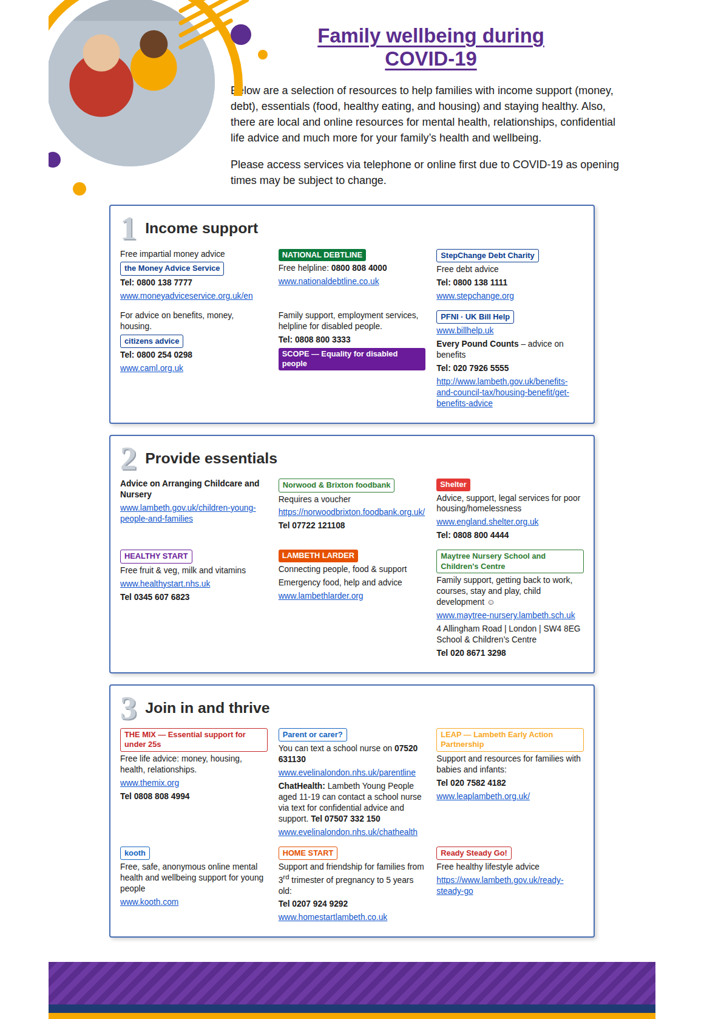Family wellbeing during
COVID-19
Below are a selection of resources to help families with income support (money, debt), essentials (food, healthy eating, and housing) and staying healthy. Also, there are local and online resources for mental health, relationships, confidential life advice and much more for your family’s health and wellbeing.
Please access services via telephone or online first due to COVID-19 as opening times may be subject to change.
1
Income support
Free impartial money advice
the Money Advice Service
Tel: 0800 138 7777
www.moneyadviceservice.org.uk/en
NATIONAL DEBTLINE
Free helpline: 0800 808 4000
www.nationaldebtline.co.uk
StepChange Debt Charity
Free debt advice
Tel: 0800 138 1111
www.stepchange.org
For advice on benefits, money, housing.
citizens advice
Tel: 0800 254 0298
www.caml.org.uk
Family support, employment services, helpline for disabled people.
Tel: 0808 800 3333
SCOPE — Equality for disabled people
PFNI · UK Bill Help
www.billhelp.uk
Every Pound Counts – advice on benefits
Tel: 020 7926 5555
http://www.lambeth.gov.uk/benefits-and-council-tax/housing-benefit/get-benefits-advice
2
Provide essentials
Advice on Arranging Childcare and Nursery
www.lambeth.gov.uk/children-young-people-and-families
Norwood & Brixton foodbank
Requires a voucher
https://norwoodbrixton.foodbank.org.uk/
Tel 07722 121108
Shelter
Advice, support, legal services for poor housing/homelessness
www.england.shelter.org.uk
Tel: 0808 800 4444
HEALTHY START
Free fruit & veg, milk and vitamins
www.healthystart.nhs.uk
Tel 0345 607 6823
LAMBETH LARDER
Connecting people, food & support
Emergency food, help and advice
www.lambethlarder.org
Maytree Nursery School and Children's Centre
Family support, getting back to work, courses, stay and play, child development ☺
www.maytree-nursery.lambeth.sch.uk
4 Allingham Road | London | SW4 8EG
School & Children’s Centre
Tel 020 8671 3298
3
Join in and thrive
THE MIX — Essential support for under 25s
Free life advice: money, housing, health, relationships.
www.themix.org
Tel 0808 808 4994
Parent or carer?
You can text a school nurse on 07520 631130
www.evelinalondon.nhs.uk/parentline
ChatHealth: Lambeth Young People aged 11-19 can contact a school nurse via text for confidential advice and support. Tel 07507 332 150
www.evelinalondon.nhs.uk/chathealth
LEAP — Lambeth Early Action Partnership
Support and resources for families with babies and infants:
Tel 020 7582 4182
www.leaplambeth.org.uk/
kooth
Free, safe, anonymous online mental health and wellbeing support for young people
www.kooth.com
HOME START
Support and friendship for families from 3rd trimester of pregnancy to 5 years old:
Tel 0207 924 9292
www.homestartlambeth.co.uk
Ready Steady Go!
Free healthy lifestyle advice
https://www.lambeth.gov.uk/ready-steady-go